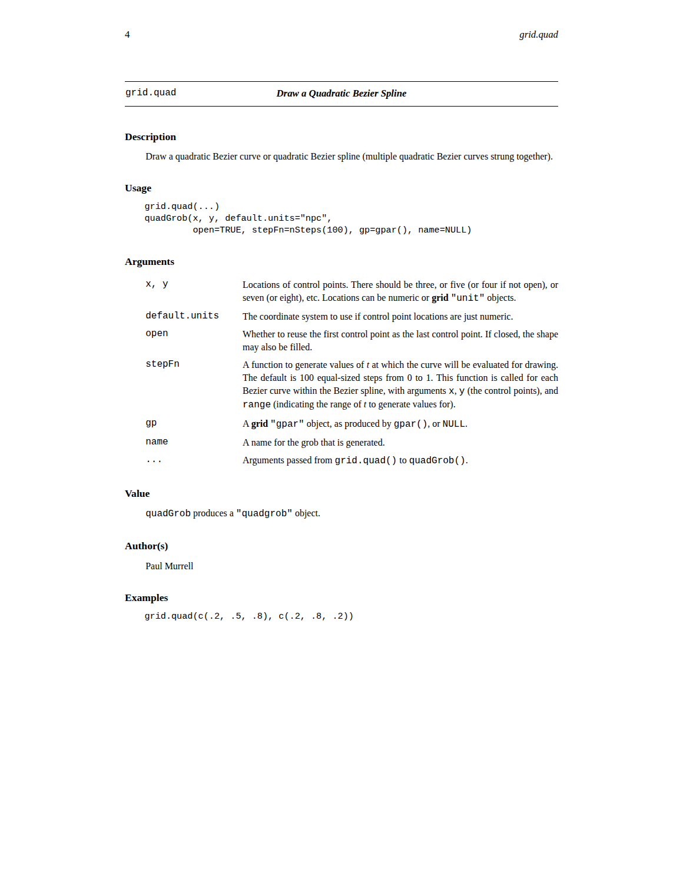4
grid.quad
| grid.quad | Draw a Quadratic Bezier Spline | |
Description
Draw a quadratic Bezier curve or quadratic Bezier spline (multiple quadratic Bezier curves strung together).
Usage
grid.quad(...)
quadGrob(x, y, default.units="npc",
         open=TRUE, stepFn=nSteps(100), gp=gpar(), name=NULL)
Arguments
x, y
Locations of control points. There should be three, or five (or four if not open), or seven (or eight), etc. Locations can be numeric or grid "unit" objects.
default.units
The coordinate system to use if control point locations are just numeric.
open
Whether to reuse the first control point as the last control point. If closed, the shape may also be filled.
stepFn
A function to generate values of t at which the curve will be evaluated for drawing. The default is 100 equal-sized steps from 0 to 1. This function is called for each Bezier curve within the Bezier spline, with arguments x, y (the control points), and range (indicating the range of t to generate values for).
gp
A grid "gpar" object, as produced by gpar(), or NULL.
name
A name for the grob that is generated.
...
Arguments passed from grid.quad() to quadGrob().
Value
quadGrob produces a "quadgrob" object.
Author(s)
Paul Murrell
Examples
grid.quad(c(.2, .5, .8), c(.2, .8, .2))